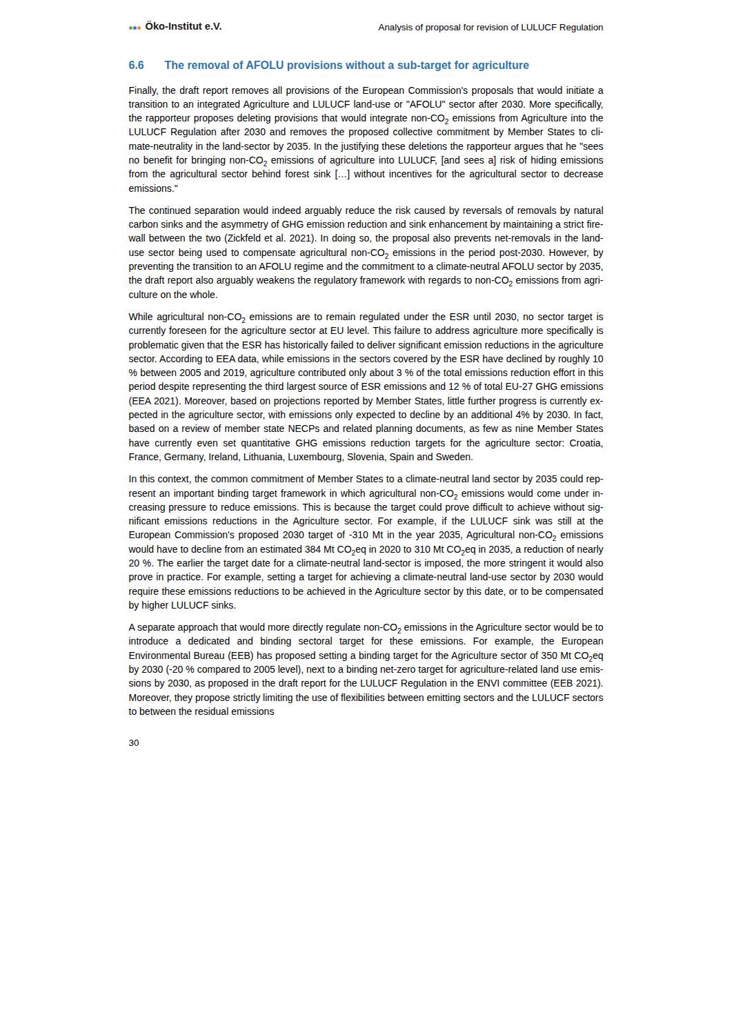Öko-Institut e.V.
Analysis of proposal for revision of LULUCF Regulation
6.6 The removal of AFOLU provisions without a sub-target for agriculture
Finally, the draft report removes all provisions of the European Commission's proposals that would initiate a transition to an integrated Agriculture and LULUCF land-use or "AFOLU" sector after 2030. More specifically, the rapporteur proposes deleting provisions that would integrate non-CO2 emissions from Agriculture into the LULUCF Regulation after 2030 and removes the proposed collective commitment by Member States to climate-neutrality in the land-sector by 2035. In the justifying these deletions the rapporteur argues that he "sees no benefit for bringing non-CO2 emissions of agriculture into LULUCF, [and sees a] risk of hiding emissions from the agricultural sector behind forest sink […] without incentives for the agricultural sector to decrease emissions."
The continued separation would indeed arguably reduce the risk caused by reversals of removals by natural carbon sinks and the asymmetry of GHG emission reduction and sink enhancement by maintaining a strict firewall between the two (Zickfeld et al. 2021). In doing so, the proposal also prevents net-removals in the land-use sector being used to compensate agricultural non-CO2 emissions in the period post-2030. However, by preventing the transition to an AFOLU regime and the commitment to a climate-neutral AFOLU sector by 2035, the draft report also arguably weakens the regulatory framework with regards to non-CO2 emissions from agriculture on the whole.
While agricultural non-CO2 emissions are to remain regulated under the ESR until 2030, no sector target is currently foreseen for the agriculture sector at EU level. This failure to address agriculture more specifically is problematic given that the ESR has historically failed to deliver significant emission reductions in the agriculture sector. According to EEA data, while emissions in the sectors covered by the ESR have declined by roughly 10 % between 2005 and 2019, agriculture contributed only about 3 % of the total emissions reduction effort in this period despite representing the third largest source of ESR emissions and 12 % of total EU-27 GHG emissions (EEA 2021). Moreover, based on projections reported by Member States, little further progress is currently expected in the agriculture sector, with emissions only expected to decline by an additional 4% by 2030. In fact, based on a review of member state NECPs and related planning documents, as few as nine Member States have currently even set quantitative GHG emissions reduction targets for the agriculture sector: Croatia, France, Germany, Ireland, Lithuania, Luxembourg, Slovenia, Spain and Sweden.
In this context, the common commitment of Member States to a climate-neutral land sector by 2035 could represent an important binding target framework in which agricultural non-CO2 emissions would come under increasing pressure to reduce emissions. This is because the target could prove difficult to achieve without significant emissions reductions in the Agriculture sector. For example, if the LULUCF sink was still at the European Commission's proposed 2030 target of -310 Mt in the year 2035, Agricultural non-CO2 emissions would have to decline from an estimated 384 Mt CO2eq in 2020 to 310 Mt CO2eq in 2035, a reduction of nearly 20 %. The earlier the target date for a climate-neutral land-sector is imposed, the more stringent it would also prove in practice. For example, setting a target for achieving a climate-neutral land-use sector by 2030 would require these emissions reductions to be achieved in the Agriculture sector by this date, or to be compensated by higher LULUCF sinks.
A separate approach that would more directly regulate non-CO2 emissions in the Agriculture sector would be to introduce a dedicated and binding sectoral target for these emissions. For example, the European Environmental Bureau (EEB) has proposed setting a binding target for the Agriculture sector of 350 Mt CO2eq by 2030 (-20 % compared to 2005 level), next to a binding net-zero target for agriculture-related land use emissions by 2030, as proposed in the draft report for the LULUCF Regulation in the ENVI committee (EEB 2021). Moreover, they propose strictly limiting the use of flexibilities between emitting sectors and the LULUCF sectors to between the residual emissions
30